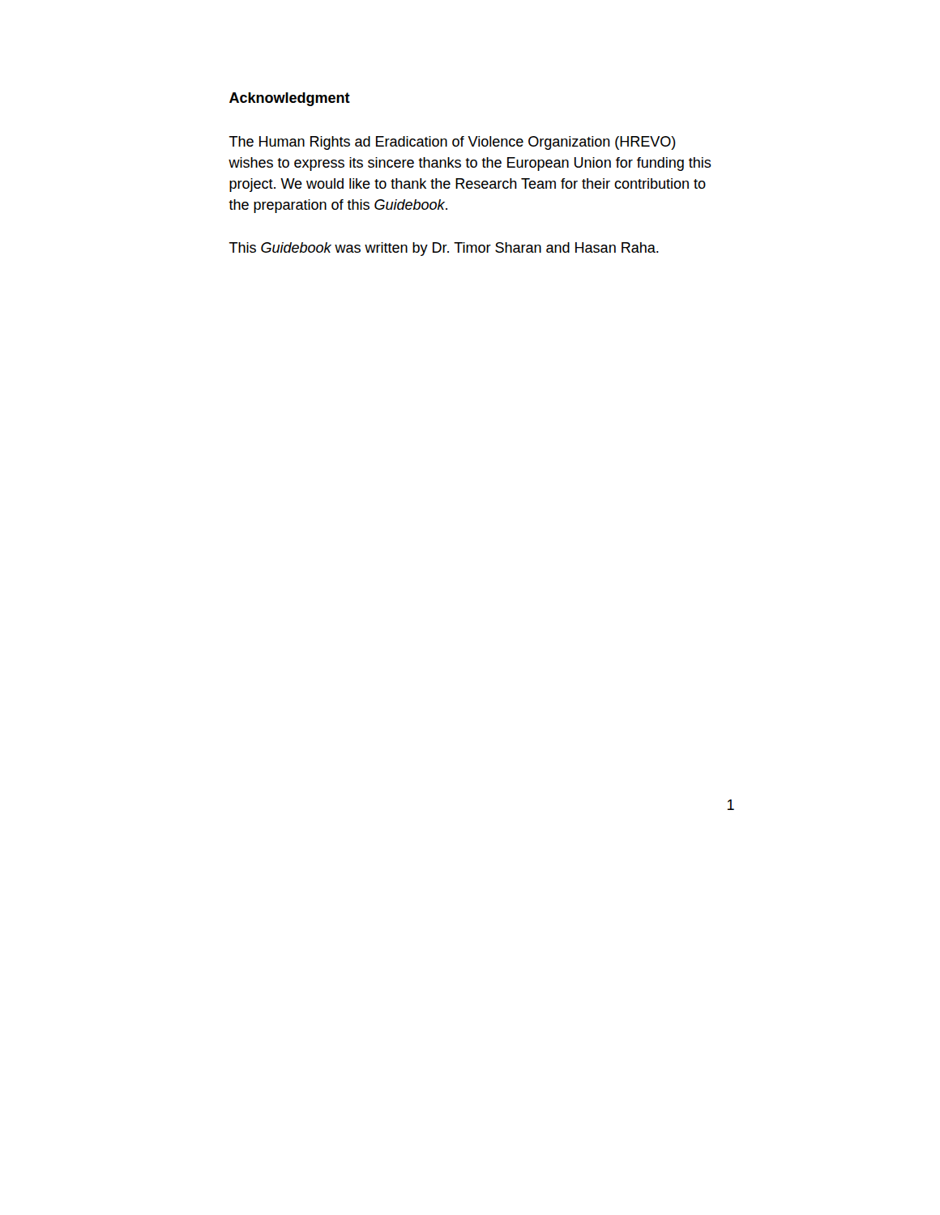Acknowledgment
The Human Rights ad Eradication of Violence Organization (HREVO) wishes to express its sincere thanks to the European Union for funding this project. We would like to thank the Research Team for their contribution to the preparation of this Guidebook.
This Guidebook was written by Dr. Timor Sharan and Hasan Raha.
1